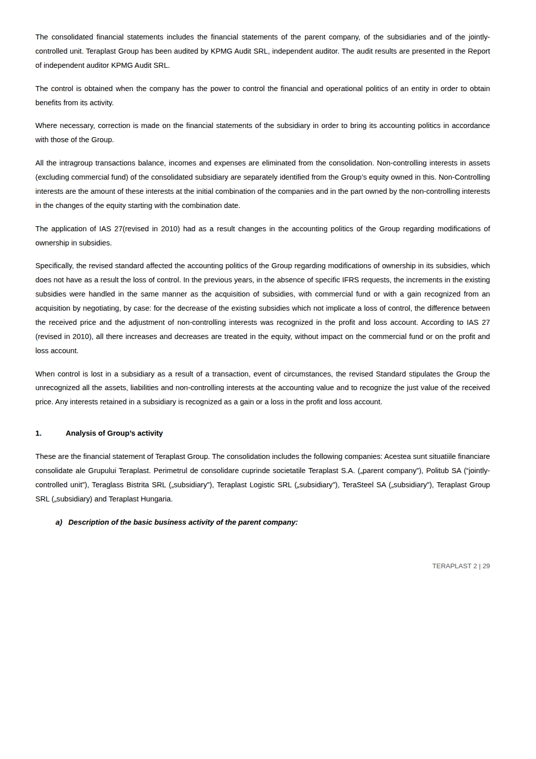The consolidated financial statements includes the financial statements of the parent company, of the subsidiaries and of the jointly-controlled unit. Teraplast Group has been audited by KPMG Audit SRL, independent auditor. The audit results are presented in the Report of independent auditor KPMG Audit SRL.
The control is obtained when the company has the power to control the financial and operational politics of an entity in order to obtain benefits from its activity.
Where necessary, correction is made on the financial statements of the subsidiary in order to bring its accounting politics in accordance with those of the Group.
All the intragroup transactions balance, incomes and expenses are eliminated from the consolidation. Non-controlling interests in assets (excluding commercial fund) of the consolidated subsidiary are separately identified from the Group’s equity owned in this. Non-Controlling interests are the amount of these interests at the initial combination of the companies and in the part owned by the non-controlling interests in the changes of the equity starting with the combination date.
The application of IAS 27(revised in 2010) had as a result changes in the accounting politics of the Group regarding modifications of ownership in subsidies.
Specifically, the revised standard affected the accounting politics of the Group regarding modifications of ownership in its subsidies, which does not have as a result the loss of control. In the previous years, in the absence of specific IFRS requests, the increments in the existing subsidies were handled in the same manner as the acquisition of subsidies, with commercial fund or with a gain recognized from an acquisition by negotiating, by case: for the decrease of the existing subsidies which not implicate a loss of control, the difference between the received price and the adjustment of non-controlling interests was recognized in the profit and loss account. According to IAS 27 (revised in 2010), all there increases and decreases are treated in the equity, without impact on the commercial fund or on the profit and loss account.
When control is lost in a subsidiary as a result of a transaction, event of circumstances, the revised Standard stipulates the Group the unrecognized all the assets, liabilities and non-controlling interests at the accounting value and to recognize the just value of the received price. Any interests retained in a subsidiary is recognized as a gain or a loss in the profit and loss account.
1. Analysis of Group’s activity
These are the financial statement of Teraplast Group. The consolidation includes the following companies: Acestea sunt situatiile financiare consolidate ale Grupului Teraplast. Perimetrul de consolidare cuprinde societatile Teraplast S.A. („parent company”), Politub SA (“jointly-controlled unit”), Teraglass Bistrita SRL („subsidiary”), Teraplast Logistic SRL („subsidiary”), TeraSteel SA („subsidiary”), Teraplast Group SRL („subsidiary) and Teraplast Hungaria.
a) Description of the basic business activity of the parent company:
TERAPLAST 2 | 29